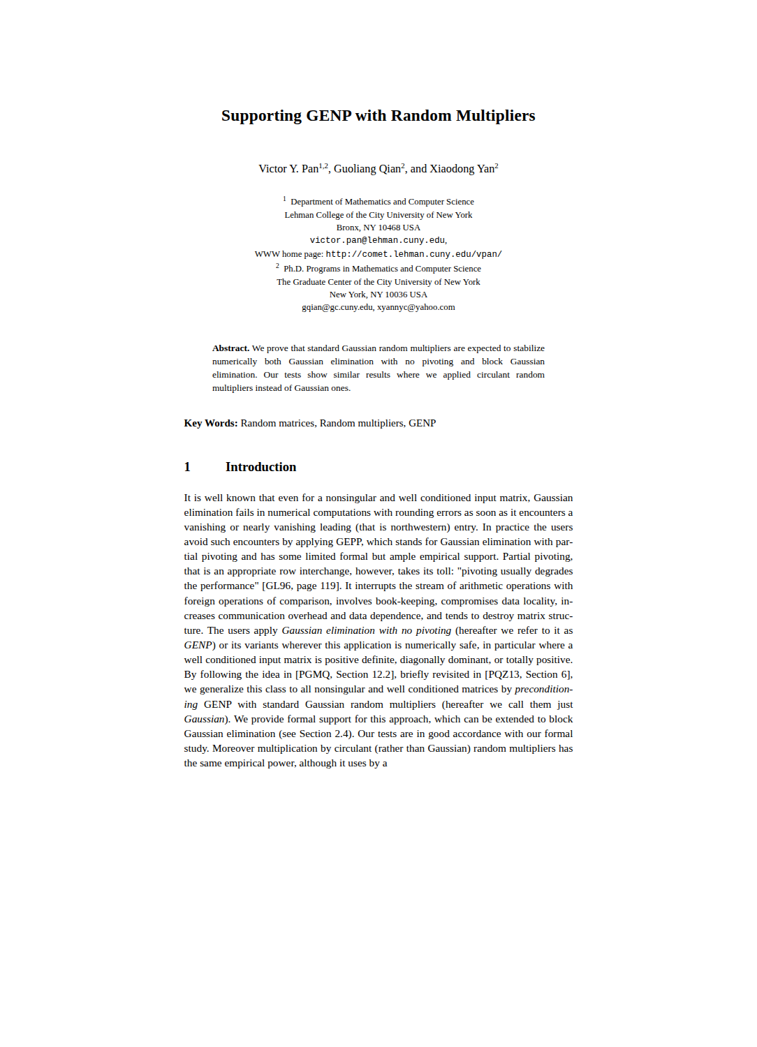Supporting GENP with Random Multipliers
Victor Y. Pan1,2, Guoliang Qian2, and Xiaodong Yan2
1 Department of Mathematics and Computer Science
Lehman College of the City University of New York
Bronx, NY 10468 USA
victor.pan@lehman.cuny.edu,
WWW home page: http://comet.lehman.cuny.edu/vpan/
2 Ph.D. Programs in Mathematics and Computer Science
The Graduate Center of the City University of New York
New York, NY 10036 USA
gqian@gc.cuny.edu, xyannyc@yahoo.com
Abstract. We prove that standard Gaussian random multipliers are expected to stabilize numerically both Gaussian elimination with no pivoting and block Gaussian elimination. Our tests show similar results where we applied circulant random multipliers instead of Gaussian ones.
Key Words: Random matrices, Random multipliers, GENP
1 Introduction
It is well known that even for a nonsingular and well conditioned input matrix, Gaussian elimination fails in numerical computations with rounding errors as soon as it encounters a vanishing or nearly vanishing leading (that is northwestern) entry. In practice the users avoid such encounters by applying GEPP, which stands for Gaussian elimination with partial pivoting and has some limited formal but ample empirical support. Partial pivoting, that is an appropriate row interchange, however, takes its toll: "pivoting usually degrades the performance" [GL96, page 119]. It interrupts the stream of arithmetic operations with foreign operations of comparison, involves book-keeping, compromises data locality, increases communication overhead and data dependence, and tends to destroy matrix structure. The users apply Gaussian elimination with no pivoting (hereafter we refer to it as GENP) or its variants wherever this application is numerically safe, in particular where a well conditioned input matrix is positive definite, diagonally dominant, or totally positive. By following the idea in [PGMQ, Section 12.2], briefly revisited in [PQZ13, Section 6], we generalize this class to all nonsingular and well conditioned matrices by preconditioning GENP with standard Gaussian random multipliers (hereafter we call them just Gaussian). We provide formal support for this approach, which can be extended to block Gaussian elimination (see Section 2.4). Our tests are in good accordance with our formal study. Moreover multiplication by circulant (rather than Gaussian) random multipliers has the same empirical power, although it uses by a